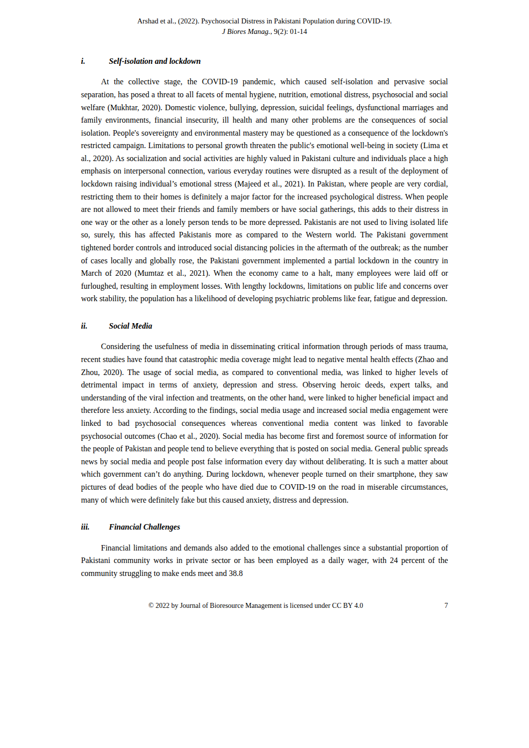Arshad et al., (2022). Psychosocial Distress in Pakistani Population during COVID-19.
J Biores Manag., 9(2): 01-14
i. Self-isolation and lockdown
At the collective stage, the COVID-19 pandemic, which caused self-isolation and pervasive social separation, has posed a threat to all facets of mental hygiene, nutrition, emotional distress, psychosocial and social welfare (Mukhtar, 2020). Domestic violence, bullying, depression, suicidal feelings, dysfunctional marriages and family environments, financial insecurity, ill health and many other problems are the consequences of social isolation. People's sovereignty and environmental mastery may be questioned as a consequence of the lockdown's restricted campaign. Limitations to personal growth threaten the public's emotional well-being in society (Lima et al., 2020). As socialization and social activities are highly valued in Pakistani culture and individuals place a high emphasis on interpersonal connection, various everyday routines were disrupted as a result of the deployment of lockdown raising individual’s emotional stress (Majeed et al., 2021). In Pakistan, where people are very cordial, restricting them to their homes is definitely a major factor for the increased psychological distress. When people are not allowed to meet their friends and family members or have social gatherings, this adds to their distress in one way or the other as a lonely person tends to be more depressed. Pakistanis are not used to living isolated life so, surely, this has affected Pakistanis more as compared to the Western world. The Pakistani government tightened border controls and introduced social distancing policies in the aftermath of the outbreak; as the number of cases locally and globally rose, the Pakistani government implemented a partial lockdown in the country in March of 2020 (Mumtaz et al., 2021). When the economy came to a halt, many employees were laid off or furloughed, resulting in employment losses. With lengthy lockdowns, limitations on public life and concerns over work stability, the population has a likelihood of developing psychiatric problems like fear, fatigue and depression.
ii. Social Media
Considering the usefulness of media in disseminating critical information through periods of mass trauma, recent studies have found that catastrophic media coverage might lead to negative mental health effects (Zhao and Zhou, 2020). The usage of social media, as compared to conventional media, was linked to higher levels of detrimental impact in terms of anxiety, depression and stress. Observing heroic deeds, expert talks, and understanding of the viral infection and treatments, on the other hand, were linked to higher beneficial impact and therefore less anxiety. According to the findings, social media usage and increased social media engagement were linked to bad psychosocial consequences whereas conventional media content was linked to favorable psychosocial outcomes (Chao et al., 2020). Social media has become first and foremost source of information for the people of Pakistan and people tend to believe everything that is posted on social media. General public spreads news by social media and people post false information every day without deliberating. It is such a matter about which government can’t do anything. During lockdown, whenever people turned on their smartphone, they saw pictures of dead bodies of the people who have died due to COVID-19 on the road in miserable circumstances, many of which were definitely fake but this caused anxiety, distress and depression.
iii. Financial Challenges
Financial limitations and demands also added to the emotional challenges since a substantial proportion of Pakistani community works in private sector or has been employed as a daily wager, with 24 percent of the community struggling to make ends meet and 38.8
© 2022 by Journal of Bioresource Management is licensed under CC BY 4.0 7